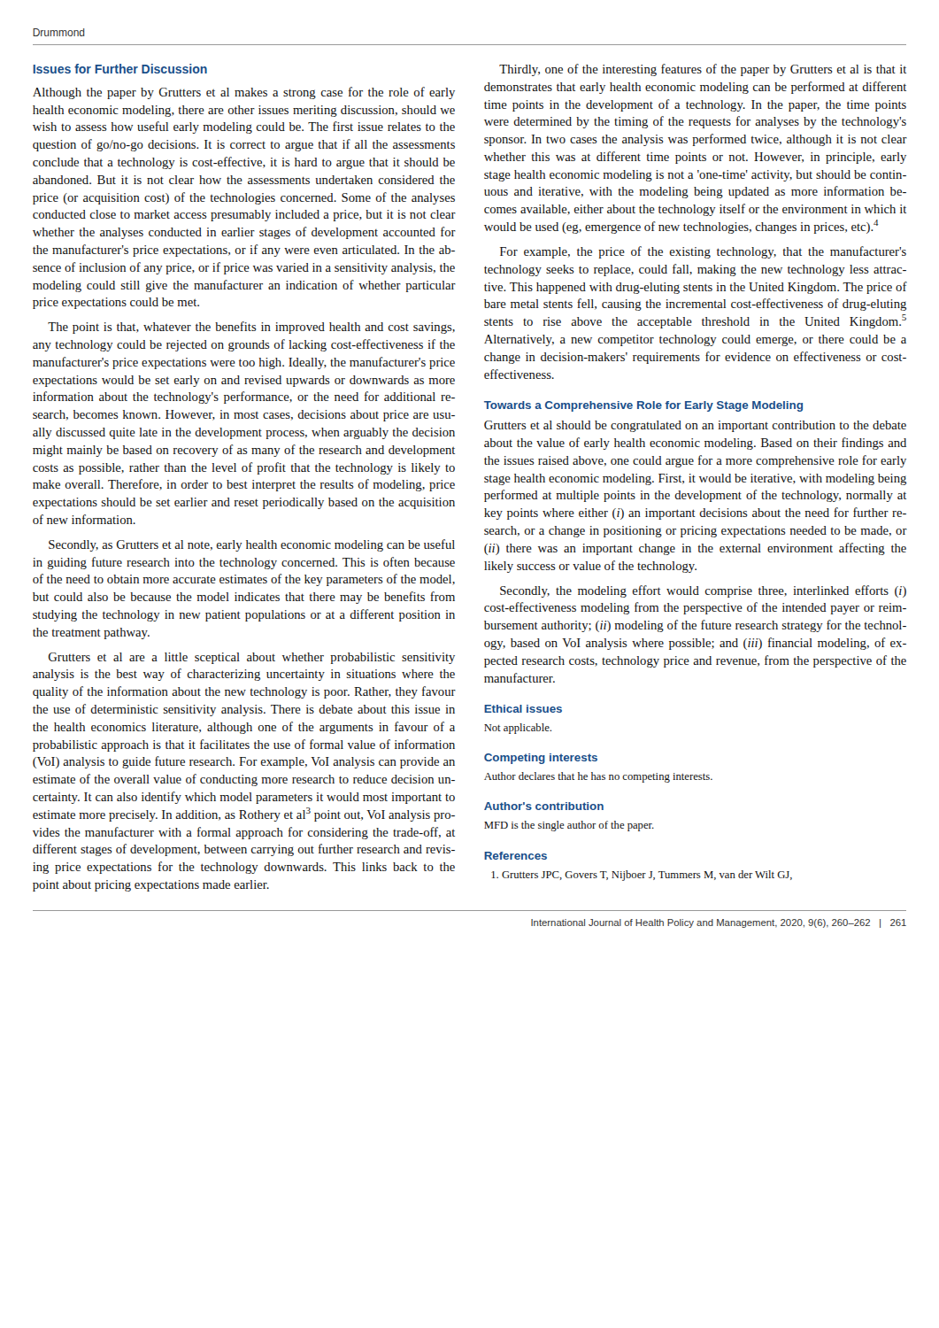Drummond
Issues for Further Discussion
Although the paper by Grutters et al makes a strong case for the role of early health economic modeling, there are other issues meriting discussion, should we wish to assess how useful early modeling could be. The first issue relates to the question of go/no-go decisions. It is correct to argue that if all the assessments conclude that a technology is cost-effective, it is hard to argue that it should be abandoned. But it is not clear how the assessments undertaken considered the price (or acquisition cost) of the technologies concerned. Some of the analyses conducted close to market access presumably included a price, but it is not clear whether the analyses conducted in earlier stages of development accounted for the manufacturer's price expectations, or if any were even articulated. In the absence of inclusion of any price, or if price was varied in a sensitivity analysis, the modeling could still give the manufacturer an indication of whether particular price expectations could be met.
The point is that, whatever the benefits in improved health and cost savings, any technology could be rejected on grounds of lacking cost-effectiveness if the manufacturer's price expectations were too high. Ideally, the manufacturer's price expectations would be set early on and revised upwards or downwards as more information about the technology's performance, or the need for additional research, becomes known. However, in most cases, decisions about price are usually discussed quite late in the development process, when arguably the decision might mainly be based on recovery of as many of the research and development costs as possible, rather than the level of profit that the technology is likely to make overall. Therefore, in order to best interpret the results of modeling, price expectations should be set earlier and reset periodically based on the acquisition of new information.
Secondly, as Grutters et al note, early health economic modeling can be useful in guiding future research into the technology concerned. This is often because of the need to obtain more accurate estimates of the key parameters of the model, but could also be because the model indicates that there may be benefits from studying the technology in new patient populations or at a different position in the treatment pathway.
Grutters et al are a little sceptical about whether probabilistic sensitivity analysis is the best way of characterizing uncertainty in situations where the quality of the information about the new technology is poor. Rather, they favour the use of deterministic sensitivity analysis. There is debate about this issue in the health economics literature, although one of the arguments in favour of a probabilistic approach is that it facilitates the use of formal value of information (VoI) analysis to guide future research. For example, VoI analysis can provide an estimate of the overall value of conducting more research to reduce decision uncertainty. It can also identify which model parameters it would most important to estimate more precisely. In addition, as Rothery et al3 point out, VoI analysis provides the manufacturer with a formal approach for considering the trade-off, at different stages of development, between carrying out further research and revising price expectations for the technology downwards. This links back to the point about pricing expectations made earlier.
Thirdly, one of the interesting features of the paper by Grutters et al is that it demonstrates that early health economic modeling can be performed at different time points in the development of a technology. In the paper, the time points were determined by the timing of the requests for analyses by the technology's sponsor. In two cases the analysis was performed twice, although it is not clear whether this was at different time points or not. However, in principle, early stage health economic modeling is not a 'one-time' activity, but should be continuous and iterative, with the modeling being updated as more information becomes available, either about the technology itself or the environment in which it would be used (eg, emergence of new technologies, changes in prices, etc).4
For example, the price of the existing technology, that the manufacturer's technology seeks to replace, could fall, making the new technology less attractive. This happened with drug-eluting stents in the United Kingdom. The price of bare metal stents fell, causing the incremental cost-effectiveness of drug-eluting stents to rise above the acceptable threshold in the United Kingdom.5 Alternatively, a new competitor technology could emerge, or there could be a change in decision-makers' requirements for evidence on effectiveness or cost-effectiveness.
Towards a Comprehensive Role for Early Stage Modeling
Grutters et al should be congratulated on an important contribution to the debate about the value of early health economic modeling. Based on their findings and the issues raised above, one could argue for a more comprehensive role for early stage health economic modeling. First, it would be iterative, with modeling being performed at multiple points in the development of the technology, normally at key points where either (i) an important decisions about the need for further research, or a change in positioning or pricing expectations needed to be made, or (ii) there was an important change in the external environment affecting the likely success or value of the technology.
Secondly, the modeling effort would comprise three, interlinked efforts (i) cost-effectiveness modeling from the perspective of the intended payer or reimbursement authority; (ii) modeling of the future research strategy for the technology, based on VoI analysis where possible; and (iii) financial modeling, of expected research costs, technology price and revenue, from the perspective of the manufacturer.
Ethical issues
Not applicable.
Competing interests
Author declares that he has no competing interests.
Author's contribution
MFD is the single author of the paper.
References
Grutters JPC, Govers T, Nijboer J, Tummers M, van der Wilt GJ,
International Journal of Health Policy and Management, 2020, 9(6), 260–262 | 261